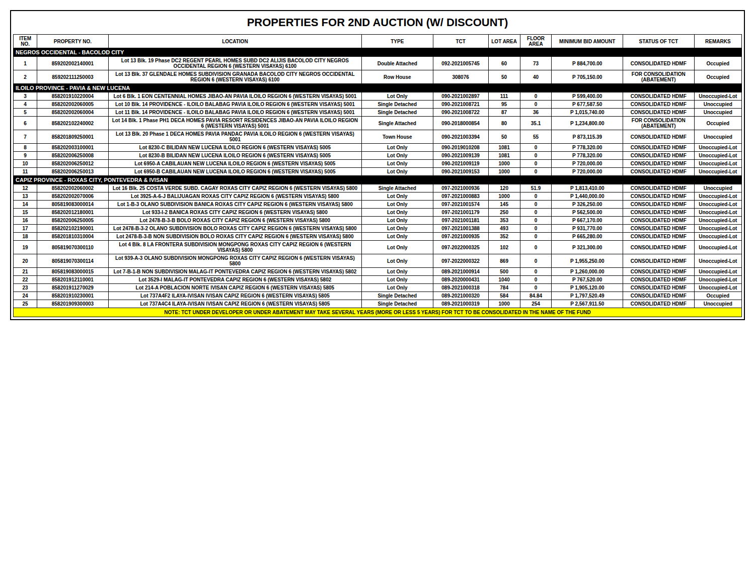PROPERTIES FOR 2ND AUCTION (W/ DISCOUNT)
| ITEM NO. | PROPERTY NO. | LOCATION | TYPE | TCT | LOT AREA | FLOOR AREA | MINIMUM BID AMOUNT | STATUS OF TCT | REMARKS |
| --- | --- | --- | --- | --- | --- | --- | --- | --- | --- |
| NEGROS OCCIDENTAL - BACOLOD CITY |
| 1 | 859202002140001 | Lot 13 Blk. 19 Phase DC2 REGENT PEARL HOMES SUBD DC2 ALIJIS BACOLOD CITY NEGROS OCCIDENTAL REGION 6 (WESTERN VISAYAS) 6100 | Double Attached | 092-2021005745 | 60 | 73 | P 884,700.00 | CONSOLIDATED HDMF | Occupied |
| 2 | 859202111250003 | Lot 13 Blk. 37 GLENDALE HOMES SUBDIVISION GRANADA BACOLOD CITY NEGROS OCCIDENTAL REGION 6 (WESTERN VISAYAS) 6100 | Row House | 308076 | 50 | 40 | P 705,150.00 | FOR CONSOLIDATION (ABATEMENT) | Occupied |
| ILOILO PROVINCE - PAVIA & NEW LUCENA |
| 3 | 858201910220004 | Lot 6 Blk. 1 EON CENTENNIAL HOMES JIBAO-AN PAVIA ILOILO REGION 6 (WESTERN VISAYAS) 5001 | Lot Only | 090-2021002897 | 111 | 0 | P 599,400.00 | CONSOLIDATED HDMF | Unoccupied-Lot |
| 4 | 858202002060005 | Lot 10 Blk. 14 PROVIDENCE - ILOILO BALABAG PAVIA ILOILO REGION 6 (WESTERN VISAYAS) 5001 | Single Detached | 090-2021008721 | 95 | 0 | P 677,587.50 | CONSOLIDATED HDMF | Unoccupied |
| 5 | 858202002060004 | Lot 11 Blk. 14 PROVIDENCE - ILOILO BALABAG PAVIA ILOILO REGION 6 (WESTERN VISAYAS) 5001 | Single Detached | 090-2021008722 | 87 | 36 | P 1,015,740.00 | CONSOLIDATED HDMF | Unoccupied |
| 6 | 858202102240002 | Lot 14 Blk. 1 Phase PH1 DECA HOMES PAVIA RESORT RESIDENCES JIBAO-AN PAVIA ILOILO REGION 6 (WESTERN VISAYAS) 5001 | Single Attached | 090-2018000854 | 80 | 35.1 | P 1,234,800.00 | FOR CONSOLIDATION (ABATEMENT) | Occupied |
| 7 | 858201809250001 | Lot 13 Blk. 20 Phase 1 DECA HOMES PAVIA PANDAC PAVIA ILOILO REGION 6 (WESTERN VISAYAS) 5001 | Town House | 090-2021003394 | 50 | 55 | P 873,115.39 | CONSOLIDATED HDMF | Unoccupied |
| 8 | 858202003100001 | Lot 8230-C BILIDAN NEW LUCENA ILOILO REGION 6 (WESTERN VISAYAS) 5005 | Lot Only | 090-2019010208 | 1081 | 0 | P 778,320.00 | CONSOLIDATED HDMF | Unoccupied-Lot |
| 9 | 858202006250008 | Lot 8230-B BILIDAN NEW LUCENA ILOILO REGION 6 (WESTERN VISAYAS) 5005 | Lot Only | 090-2021009139 | 1081 | 0 | P 778,320.00 | CONSOLIDATED HDMF | Unoccupied-Lot |
| 10 | 858202006250012 | Lot 6950-A CABILAUAN NEW LUCENA ILOILO REGION 6 (WESTERN VISAYAS) 5005 | Lot Only | 090-2021009119 | 1000 | 0 | P 720,000.00 | CONSOLIDATED HDMF | Unoccupied-Lot |
| 11 | 858202006250013 | Lot 6950-B CABILAUAN NEW LUCENA ILOILO REGION 6 (WESTERN VISAYAS) 5005 | Lot Only | 090-2021009153 | 1000 | 0 | P 720,000.00 | CONSOLIDATED HDMF | Unoccupied-Lot |
| CAPIZ PROVINCE - ROXAS CITY, PONTEVEDRA & IVISAN |
| 12 | 858202002060002 | Lot 16 Blk. 25 COSTA VERDE SUBD. CAGAY ROXAS CITY CAPIZ REGION 6 (WESTERN VISAYAS) 5800 | Single Attached | 097-2021000936 | 120 | 51.9 | P 1,813,410.00 | CONSOLIDATED HDMF | Unoccupied |
| 13 | 858202002070006 | Lot 3925-A-6-J BALIJUAGAN ROXAS CITY CAPIZ REGION 6 (WESTERN VISAYAS) 5800 | Lot Only | 097-2021000883 | 1000 | 0 | P 1,440,000.00 | CONSOLIDATED HDMF | Unoccupied-Lot |
| 14 | 805819083000014 | Lot 1-B-3 OLANO SUBDIVISION BANICA ROXAS CITY CAPIZ REGION 6 (WESTERN VISAYAS) 5800 | Lot Only | 097-2021001574 | 145 | 0 | P 326,250.00 | CONSOLIDATED HDMF | Unoccupied-Lot |
| 15 | 858202012180001 | Lot 933-I-2 BANICA ROXAS CITY CAPIZ REGION 6 (WESTERN VISAYAS) 5800 | Lot Only | 097-2021001179 | 250 | 0 | P 562,500.00 | CONSOLIDATED HDMF | Unoccupied-Lot |
| 16 | 858202006250005 | Lot 2478-B-3-B BOLO ROXAS CITY CAPIZ REGION 6 (WESTERN VISAYAS) 5800 | Lot Only | 097-2021001181 | 353 | 0 | P 667,170.00 | CONSOLIDATED HDMF | Unoccupied-Lot |
| 17 | 858202102190001 | Lot 2478-B-3-2 OLANO SUBDIVISION BOLO ROXAS CITY CAPIZ REGION 6 (WESTERN VISAYAS) 5800 | Lot Only | 097-2021001388 | 493 | 0 | P 931,770.00 | CONSOLIDATED HDMF | Unoccupied-Lot |
| 18 | 858201810310004 | Lot 2478-B-3-B NON SUBDIVISION BOLO ROXAS CITY CAPIZ REGION 6 (WESTERN VISAYAS) 5800 | Lot Only | 097-2021000935 | 352 | 0 | P 665,280.00 | CONSOLIDATED HDMF | Unoccupied-Lot |
| 19 | 805819070300110 | Lot 4 Blk. 8 LA FRONTERA SUBDIVISION MONGPONG ROXAS CITY CAPIZ REGION 6 (WESTERN VISAYAS) 5800 | Lot Only | 097-2022000325 | 102 | 0 | P 321,300.00 | CONSOLIDATED HDMF | Unoccupied-Lot |
| 20 | 805819070300114 | Lot 939-A-3 OLANO SUBDIVISION MONGPONG ROXAS CITY CAPIZ REGION 6 (WESTERN VISAYAS) 5800 | Lot Only | 097-2022000322 | 869 | 0 | P 1,955,250.00 | CONSOLIDATED HDMF | Unoccupied-Lot |
| 21 | 805819083000015 | Lot 7-B-1-B NON SUBDIVISION MALAG-IT PONTEVEDRA CAPIZ REGION 6 (WESTERN VISAYAS) 5802 | Lot Only | 089-2021000914 | 500 | 0 | P 1,260,000.00 | CONSOLIDATED HDMF | Unoccupied-Lot |
| 22 | 858201912110001 | Lot 3529-I MALAG-IT PONTEVEDRA CAPIZ REGION 6 (WESTERN VISAYAS) 5802 | Lot Only | 089-2020000431 | 1040 | 0 | P 767,520.00 | CONSOLIDATED HDMF | Unoccupied-Lot |
| 23 | 858201911270029 | Lot 214-A POBLACION NORTE IVISAN CAPIZ REGION 6 (WESTERN VISAYAS) 5805 | Lot Only | 089-2021000318 | 784 | 0 | P 1,905,120.00 | CONSOLIDATED HDMF | Unoccupied-Lot |
| 24 | 858201910230001 | Lot 737A4F2 ILAYA-IVISAN IVISAN CAPIZ REGION 6 (WESTERN VISAYAS) 5805 | Single Detached | 089-2021000320 | 584 | 84.84 | P 1,797,520.49 | CONSOLIDATED HDMF | Occupied |
| 25 | 858201909300003 | Lot 737A4C4 ILAYA-IVISAN IVISAN CAPIZ REGION 6 (WESTERN VISAYAS) 5805 | Single Detached | 089-2021000319 | 1000 | 254 | P 2,567,911.50 | CONSOLIDATED HDMF | Unoccupied |
| NOTE: TCT UNDER DEVELOPER OR UNDER ABATEMENT MAY TAKE SEVERAL YEARS (MORE OR LESS 5 YEARS) FOR TCT TO BE CONSOLIDATED IN THE NAME OF THE FUND |